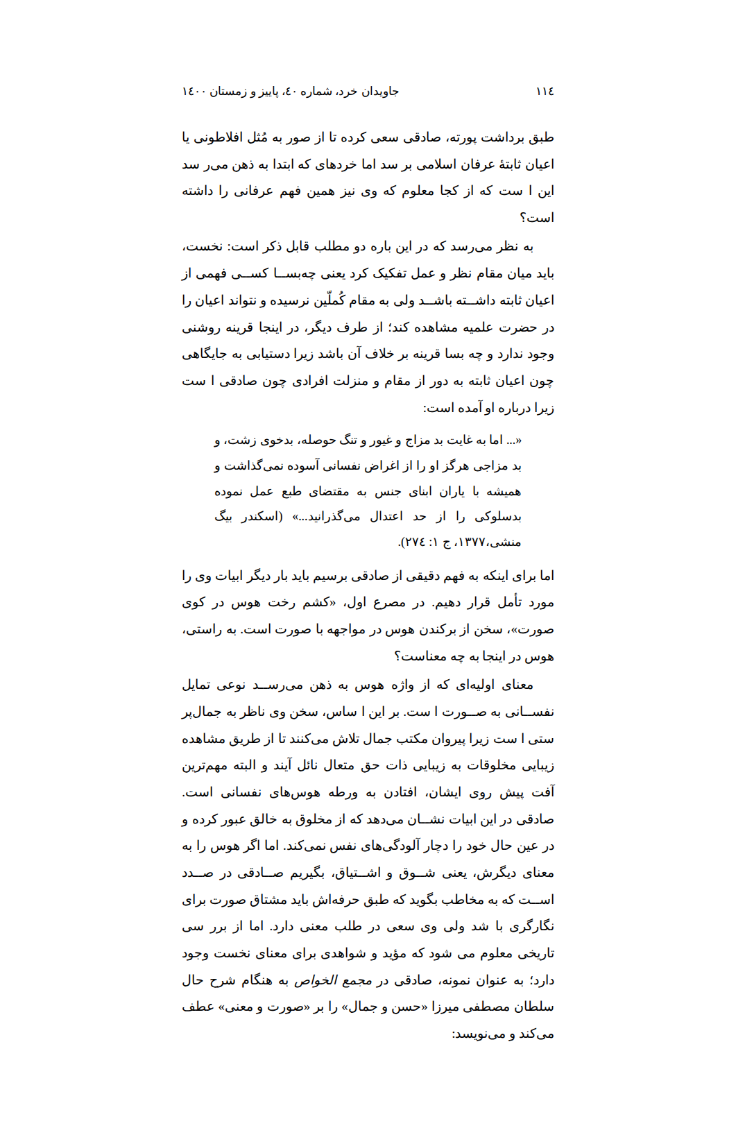١١٤ جاویدان خرد، شماره ٤٠، پاییز و زمستان ١٤٠٠
طبق برداشت پورته، صادقی سعی کرده تا از صور به مُثل افلاطونی یا اعیان ثابتهٔ عرفان اسلامی بر سد اما خردهای که ابتدا به ذهن می‌ر سد این ا ست که از کجا معلوم که وی نیز همین فهم عرفانی را داشته است؟
به نظر می‌رسد که در این باره دو مطلب قابل ذکر است: نخست، باید میان مقام نظر و عمل تفکیک کرد یعنی چه‌بســا کســی فهمی از اعیان ثابته داشــته باشــد ولی به مقام کُملّین نرسیده و نتواند اعیان را در حضرت علمیه مشاهده کند؛ از طرف دیگر، در اینجا قرینه روشنی وجود ندارد و چه بسا قرینه بر خلاف آن باشد زیرا دستیابی به جایگاهی چون اعیان ثابته به دور از مقام و منزلت افرادی چون صادقی ا ست زیرا درباره او آمده است:
«... اما به غایت بد مزاج و غیور و تنگ حوصله، بدخوی زشت، و بد مزاجی هرگز او را از اغراض نفسانی آسوده نمی‌گذاشت و همیشه با یاران ابنای جنس به مقتضای طبع عمل نموده بدسلوکی را از حد اعتدال می‌گذرانید...» (اسکندر بیگ منشی،١٣٧٧، ج ١: ٢٧٤).
اما برای اینکه به فهم دقیقی از صادقی برسیم باید بار دیگر ابیات وی را مورد تأمل قرار دهیم. در مصرع اول، «کشم رخت هوس در کوی صورت»، سخن از برکندن هوس در مواجهه با صورت است. به راستی، هوس در اینجا به چه معناست؟
معنای اولیه‌ای که از واژه هوس به ذهن می‌رســد نوعی تمایل نفســانی به صــورت ا ست. بر این ا ساس، سخن وی ناظر به جمال‌پر ستی ا ست زیرا پیروان مکتب جمال تلاش می‌کنند تا از طریق مشاهده زیبایی مخلوقات به زیبایی ذات حق متعال نائل آیند و البته مهم‌ترین آفت پیش روی ایشان، افتادن به ورطه هوس‌های نفسانی است. صادقی در این ابیات نشــان می‌دهد که از مخلوق به خالق عبور کرده و در عین حال خود را دچار آلودگی‌های نفس نمی‌کند. اما اگر هوس را به معنای دیگرش، یعنی شــوق و اشــتیاق، بگیریم صــادقی در صــدد اســت که به مخاطب بگوید که طبق حرفه‌اش باید مشتاق صورت برای نگارگری با شد ولی وی سعی در طلب معنی دارد. اما از برر سی تاریخی معلوم می شود که مؤید و شواهدی برای معنای نخست وجود دارد؛ به عنوان نمونه، صادقی در مجمع الخواص به هنگام شرح حال سلطان مصطفی میرزا «حسن و جمال» را بر «صورت و معنی» عطف می‌کند و می‌نویسد: